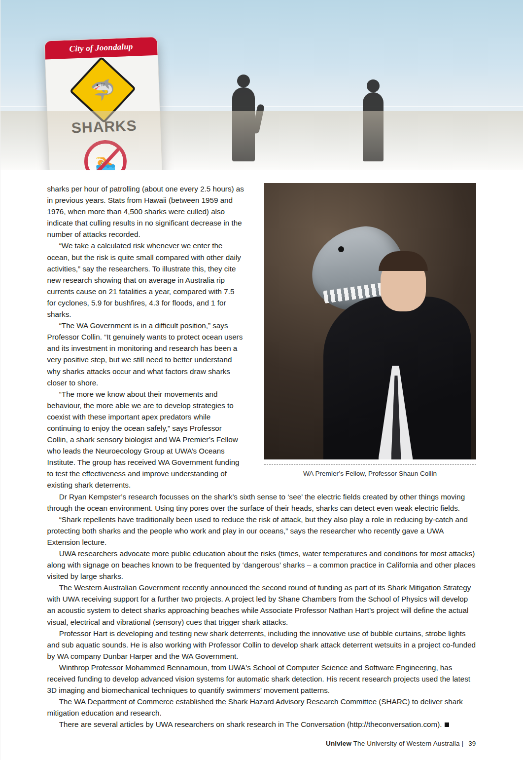City of Joondalup
🦈
SHARKS
🏊
BEACH CLOSED
WA Premier’s Fellow, Professor Shaun Collin
sharks per hour of patrolling (about one every 2.5 hours) as in previous years. Stats from Hawaii (between 1959 and 1976, when more than 4,500 sharks were culled) also indicate that culling results in no significant decrease in the number of attacks recorded.
“We take a calculated risk whenever we enter the ocean, but the risk is quite small compared with other daily activities,” say the researchers. To illustrate this, they cite new research showing that on average in Australia rip currents cause on 21 fatalities a year, compared with 7.5 for cyclones, 5.9 for bushfires, 4.3 for floods, and 1 for sharks.
“The WA Government is in a difficult position,” says Professor Collin. “It genuinely wants to protect ocean users and its investment in monitoring and research has been a very positive step, but we still need to better understand why sharks attacks occur and what factors draw sharks closer to shore.
“The more we know about their movements and behaviour, the more able we are to develop strategies to coexist with these important apex predators while continuing to enjoy the ocean safely,” says Professor Collin, a shark sensory biologist and WA Premier’s Fellow who leads the Neuroecology Group at UWA’s Oceans Institute. The group has received WA Government funding to test the effectiveness and improve understanding of existing shark deterrents.
Dr Ryan Kempster’s research focusses on the shark’s sixth sense to ‘see’ the electric fields created by other things moving through the ocean environment. Using tiny pores over the surface of their heads, sharks can detect even weak electric fields.
“Shark repellents have traditionally been used to reduce the risk of attack, but they also play a role in reducing by-catch and protecting both sharks and the people who work and play in our oceans,” says the researcher who recently gave a UWA Extension lecture.
UWA researchers advocate more public education about the risks (times, water temperatures and conditions for most attacks) along with signage on beaches known to be frequented by ‘dangerous’ sharks – a common practice in California and other places visited by large sharks.
The Western Australian Government recently announced the second round of funding as part of its Shark Mitigation Strategy with UWA receiving support for a further two projects. A project led by Shane Chambers from the School of Physics will develop an acoustic system to detect sharks approaching beaches while Associate Professor Nathan Hart’s project will define the actual visual, electrical and vibrational (sensory) cues that trigger shark attacks.
Professor Hart is developing and testing new shark deterrents, including the innovative use of bubble curtains, strobe lights and sub aquatic sounds. He is also working with Professor Collin to develop shark attack deterrent wetsuits in a project co-funded by WA company Dunbar Harper and the WA Government.
Winthrop Professor Mohammed Bennamoun, from UWA's School of Computer Science and Software Engineering, has received funding to develop advanced vision systems for automatic shark detection. His recent research projects used the latest 3D imaging and biomechanical techniques to quantify swimmers’ movement patterns.
The WA Department of Commerce established the Shark Hazard Advisory Research Committee (SHARC) to deliver shark mitigation education and research.
There are several articles by UWA researchers on shark research in The Conversation (http://theconversation.com).
Uniview The University of Western Australia |39